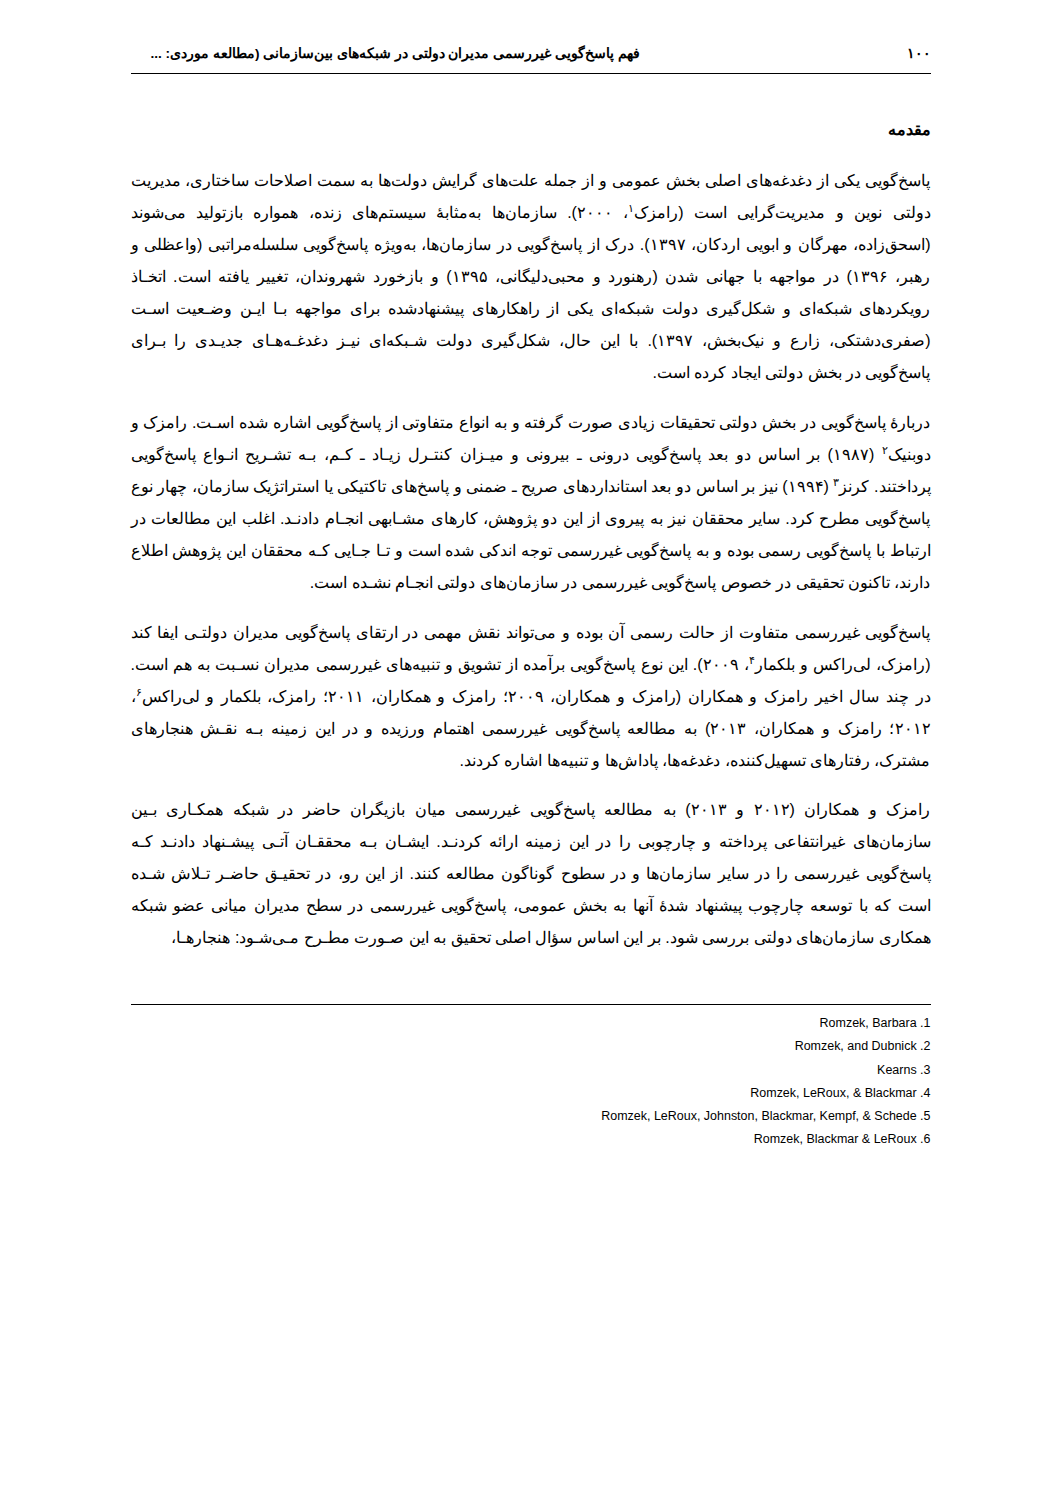۱۰۰ فهم پاسخ‌گویی غیررسمی مدیران دولتی در شبکه‌های بین‌سازمانی (مطالعه موردی: ...
مقدمه
پاسخ‌گویی یکی از دغدغه‌های اصلی بخش عمومی و از جمله علت‌های گرایش دولت‌ها به سمت اصلاحات ساختاری، مدیریت دولتی نوین و مدیریت‌گرایی است (رامزک۱، ۲۰۰۰). سازمان‌ها به‌مثابهٔ سیستم‌های زنده، همواره بازتولید می‌شوند (اسحق‌زاده، مهرگان و ابویی اردکان، ۱۳۹۷). درک از پاسخ‌گویی در سازمان‌ها، به‌ویژه پاسخ‌گویی سلسله‌مراتبی (واعظلی و رهبر، ۱۳۹۶) در مواجهه با جهانی شدن (رهنورد و محبی‌دلیگانی، ۱۳۹۵) و بازخورد شهروندان، تغییر یافته است. اتخـاذ رویکردهای شبکه‌ای و شکل‌گیری دولت شبکه‌ای یکی از راهکارهای پیشنهادشده برای مواجهه بـا ایـن وضـعیت اسـت (صفری‌دشتکی، زارع و نیک‌بخش، ۱۳۹۷). با این حال، شکل‌گیری دولت شـبکه‌ای نیـز دغدغـه‌هـای جدیـدی را بـرای پاسخ‌گویی در بخش دولتی ایجاد کرده است.
دربارهٔ پاسخ‌گویی در بخش دولتی تحقیقات زیادی صورت گرفته و به انواع متفاوتی از پاسخ‌گویی اشاره شده اسـت. رامزک و دوبنیک۲ (۱۹۸۷) بر اساس دو بعد پاسخ‌گویی درونی ـ بیرونی و میـزان کنتـرل زیـاد ـ کـم، بـه تشـریح انـواع پاسخ‌گویی پرداختند. کرنز۳ (۱۹۹۴) نیز بر اساس دو بعد استانداردهای صریح ـ ضمنی و پاسخ‌های تاکتیکی یا استراتژیک سازمان، چهار نوع پاسخ‌گویی مطرح کرد. سایر محققان نیز به پیروی از این دو پژوهش، کارهای مشـابهی انجـام دادنـد. اغلب این مطالعات در ارتباط با پاسخ‌گویی رسمی بوده و به پاسخ‌گویی غیررسمی توجه اندکی شده است و تـا جـایی کـه محققان این پژوهش اطلاع دارند، تاکنون تحقیقی در خصوص پاسخ‌گویی غیررسمی در سازمان‌های دولتی انجـام نشـده است.
پاسخ‌گویی غیررسمی متفاوت از حالت رسمی آن بوده و می‌تواند نقش مهمی در ارتقای پاسخ‌گویی مدیران دولتـی ایفا کند (رامزک، لی‌راکس و بلکمار۴، ۲۰۰۹). این نوع پاسخ‌گویی برآمده از تشویق و تنبیه‌های غیررسمی مدیران نسـبت به هم است. در چند سال اخیر رامزک و همکاران (رامزک و همکاران، ۲۰۰۹؛ رامزک و همکاران، ۲۰۱۱؛ رامزک، بلکمار و لی‌راکس۶، ۲۰۱۲؛ رامزک و همکاران، ۲۰۱۳) به مطالعه پاسخ‌گویی غیررسمی اهتمام ورزیده و در این زمینه بـه نقـش هنجارهای مشترک، رفتارهای تسهیل‌کننده، دغدغه‌ها، پاداش‌ها و تنبیه‌ها اشاره کردند.
رامزک و همکاران (۲۰۱۲ و ۲۰۱۳) به مطالعه پاسخ‌گویی غیررسمی میان بازیگران حاضر در شبکه همکـاری بـین سازمان‌های غیرانتفاعی پرداخته و چارچوبی را در این زمینه ارائه کردنـد. ایشـان بـه محققـان آتـی پیشـنهاد دادنـد کـه پاسخ‌گویی غیررسمی را در سایر سازمان‌ها و در سطوح گوناگون مطالعه کنند. از این رو، در تحقیـق حاضـر تـلاش شـده است که با توسعه چارچوب پیشنهاد شدهٔ آنها به بخش عمومی، پاسخ‌گویی غیررسمی در سطح مدیران میانی عضو شبکه همکاری سازمان‌های دولتی بررسی شود. بر این اساس سؤال اصلی تحقیق به این صـورت مطـرح مـی‌شـود: هنجارهـا،
Romzek, Barbara
Romzek, and Dubnick
Kearns
Romzek, LeRoux, & Blackmar
Romzek, LeRoux, Johnston, Blackmar, Kempf, & Schede
Romzek, Blackmar & LeRoux